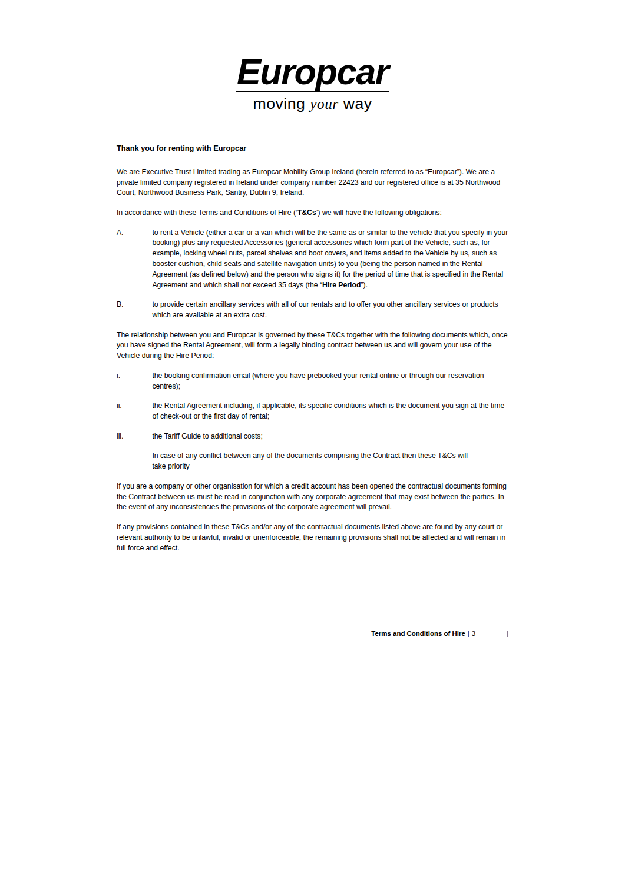Europcar
moving your way
Thank you for renting with Europcar
We are Executive Trust Limited trading as Europcar Mobility Group Ireland (herein referred to as “Europcar”). We are a private limited company registered in Ireland under company number 22423 and our registered office is at 35 Northwood Court, Northwood Business Park, Santry, Dublin 9, Ireland.
In accordance with these Terms and Conditions of Hire (‘T&Cs’) we will have the following obligations:
| A. | to rent a Vehicle (either a car or a van which will be the same as or similar to the vehicle that you specify in your booking) plus any requested Accessories (general accessories which form part of the Vehicle, such as, for example, locking wheel nuts, parcel shelves and boot covers, and items added to the Vehicle by us, such as booster cushion, child seats and satellite navigation units) to you (being the person named in the Rental Agreement (as defined below) and the person who signs it) for the period of time that is specified in the Rental Agreement and which shall not exceed 35 days (the “ Hire Period ”). |
| B. | to provide certain ancillary services with all of our rentals and to offer you other ancillary services or products which are available at an extra cost. |
The relationship between you and Europcar is governed by these T&Cs together with the following documents which, once you have signed the Rental Agreement, will form a legally binding contract between us and will govern your use of the Vehicle during the Hire Period:
| i. | the booking confirmation email (where you have prebooked your rental online or through our reservation centres); |
| ii. | the Rental Agreement including, if applicable, its specific conditions which is the document you sign at the time of check-out or the first day of rental; |
| iii. | the Tariff Guide to additional costs; |
In case of any conflict between any of the documents comprising the Contract then these T&Cs will
take priority
If you are a company or other organisation for which a credit account has been opened the contractual documents forming the Contract between us must be read in conjunction with any corporate agreement that may exist between the parties. In the event of any inconsistencies the provisions of the corporate agreement will prevail.
If any provisions contained in these T&Cs and/or any of the contractual documents listed above are found by any court or relevant authority to be unlawful, invalid or unenforceable, the remaining provisions shall not be affected and will remain in full force and effect.
Terms and Conditions of Hire|3|